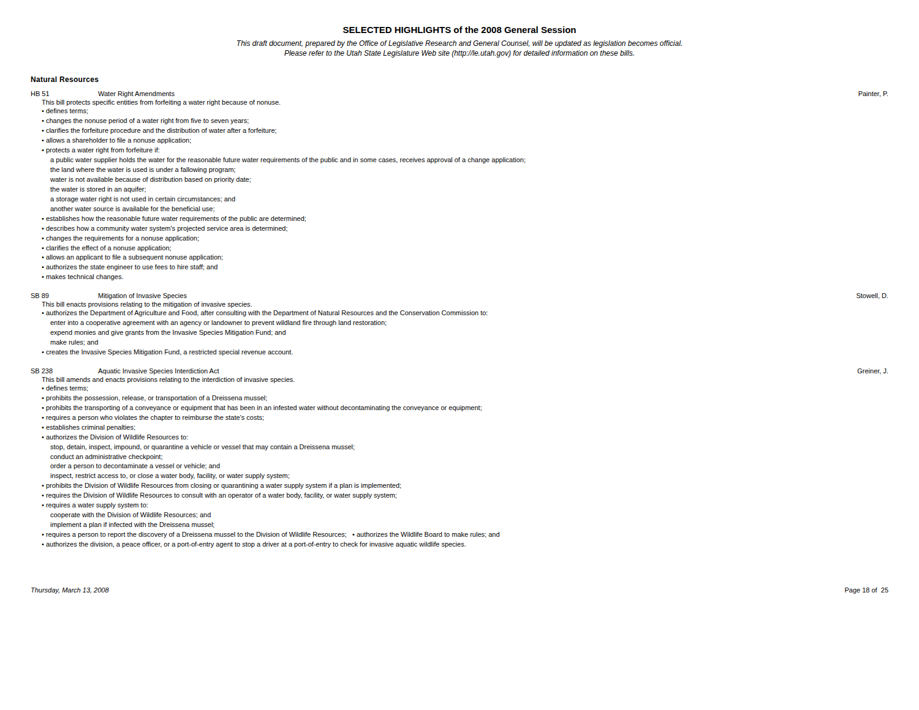SELECTED HIGHLIGHTS of the 2008 General Session
This draft document, prepared by the Office of Legislative Research and General Counsel, will be updated as legislation becomes official.
Please refer to the Utah State Legislature Web site (http://le.utah.gov) for detailed information on these bills.
Natural Resources
HB 51 Water Right Amendments Painter, P.
This bill protects specific entities from forfeiting a water right because of nonuse.
defines terms;
changes the nonuse period of a water right from five to seven years;
clarifies the forfeiture procedure and the distribution of water after a forfeiture;
allows a shareholder to file a nonuse application;
protects a water right from forfeiture if:
a public water supplier holds the water for the reasonable future water requirements of the public and in some cases, receives approval of a change application;
the land where the water is used is under a fallowing program;
water is not available because of distribution based on priority date;
the water is stored in an aquifer;
a storage water right is not used in certain circumstances; and
another water source is available for the beneficial use;
establishes how the reasonable future water requirements of the public are determined;
describes how a community water system's projected service area is determined;
changes the requirements for a nonuse application;
clarifies the effect of a nonuse application;
allows an applicant to file a subsequent nonuse application;
authorizes the state engineer to use fees to hire staff; and
makes technical changes.
SB 89 Mitigation of Invasive Species Stowell, D.
This bill enacts provisions relating to the mitigation of invasive species.
authorizes the Department of Agriculture and Food, after consulting with the Department of Natural Resources and the Conservation Commission to:
enter into a cooperative agreement with an agency or landowner to prevent wildland fire through land restoration;
expend monies and give grants from the Invasive Species Mitigation Fund; and
make rules; and
creates the Invasive Species Mitigation Fund, a restricted special revenue account.
SB 238 Aquatic Invasive Species Interdiction Act Greiner, J.
This bill amends and enacts provisions relating to the interdiction of invasive species.
defines terms;
prohibits the possession, release, or transportation of a Dreissena mussel;
prohibits the transporting of a conveyance or equipment that has been in an infested water without decontaminating the conveyance or equipment;
requires a person who violates the chapter to reimburse the state's costs;
establishes criminal penalties;
authorizes the Division of Wildlife Resources to:
stop, detain, inspect, impound, or quarantine a vehicle or vessel that may contain a Dreissena mussel;
conduct an administrative checkpoint;
order a person to decontaminate a vessel or vehicle; and
inspect, restrict access to, or close a water body, facility, or water supply system;
prohibits the Division of Wildlife Resources from closing or quarantining a water supply system if a plan is implemented;
requires the Division of Wildlife Resources to consult with an operator of a water body, facility, or water supply system;
requires a water supply system to:
cooperate with the Division of Wildlife Resources; and
implement a plan if infected with the Dreissena mussel;
requires a person to report the discovery of a Dreissena mussel to the Division of Wildlife Resources; • authorizes the Wildlife Board to make rules; and
authorizes the division, a peace officer, or a port-of-entry agent to stop a driver at a port-of-entry to check for invasive aquatic wildlife species.
Thursday, March 13, 2008 Page 18 of 25